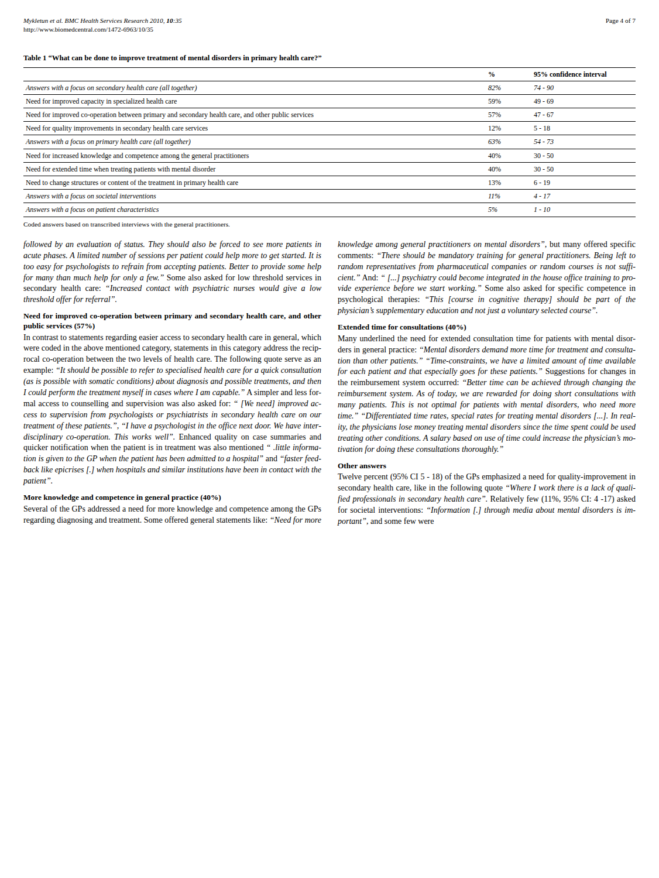Mykletun et al. BMC Health Services Research 2010, 10:35
http://www.biomedcentral.com/1472-6963/10/35
Page 4 of 7
Table 1 “What can be done to improve treatment of mental disorders in primary health care?”
| | % | 95% confidence interval |
| --- | --- | --- |
| Answers with a focus on secondary health care (all together) | 82% | 74 - 90 |
| Need for improved capacity in specialized health care | 59% | 49 - 69 |
| Need for improved co-operation between primary and secondary health care, and other public services | 57% | 47 - 67 |
| Need for quality improvements in secondary health care services | 12% | 5 - 18 |
| Answers with a focus on primary health care (all together) | 63% | 54 - 73 |
| Need for increased knowledge and competence among the general practitioners | 40% | 30 - 50 |
| Need for extended time when treating patients with mental disorder | 40% | 30 - 50 |
| Need to change structures or content of the treatment in primary health care | 13% | 6 - 19 |
| Answers with a focus on societal interventions | 11% | 4 - 17 |
| Answers with a focus on patient characteristics | 5% | 1 - 10 |
Coded answers based on transcribed interviews with the general practitioners.
followed by an evaluation of status. They should also be forced to see more patients in acute phases. A limited number of sessions per patient could help more to get started. It is too easy for psychologists to refrain from accepting patients. Better to provide some help for many than much help for only a few.” Some also asked for low threshold services in secondary health care: “Increased contact with psychiatric nurses would give a low threshold offer for referral”.
Need for improved co-operation between primary and secondary health care, and other public services (57%)
In contrast to statements regarding easier access to secondary health care in general, which were coded in the above mentioned category, statements in this category address the reciprocal co-operation between the two levels of health care. The following quote serve as an example: “It should be possible to refer to specialised health care for a quick consultation (as is possible with somatic conditions) about diagnosis and possible treatments, and then I could perform the treatment myself in cases where I am capable.” A simpler and less formal access to counselling and supervision was also asked for: “ [We need] improved access to supervision from psychologists or psychiatrists in secondary health care on our treatment of these patients.”, “I have a psychologist in the office next door. We have interdisciplinary co-operation. This works well”. Enhanced quality on case summaries and quicker notification when the patient is in treatment was also mentioned “ .little information is given to the GP when the patient has been admitted to a hospital” and “faster feedback like epicrises [.] when hospitals and similar institutions have been in contact with the patient”.
More knowledge and competence in general practice (40%)
Several of the GPs addressed a need for more knowledge and competence among the GPs regarding diagnosing and treatment. Some offered general statements like: “Need for more knowledge among general practitioners on mental disorders”, but many offered specific comments: “There should be mandatory training for general practitioners. Being left to random representatives from pharmaceutical companies or random courses is not sufficient.” And: “ [...] psychiatry could become integrated in the house office training to provide experience before we start working.” Some also asked for specific competence in psychological therapies: “This [course in cognitive therapy] should be part of the physician’s supplementary education and not just a voluntary selected course”.
Extended time for consultations (40%)
Many underlined the need for extended consultation time for patients with mental disorders in general practice: “Mental disorders demand more time for treatment and consultation than other patients.” “Time-constraints, we have a limited amount of time available for each patient and that especially goes for these patients.” Suggestions for changes in the reimbursement system occurred: “Better time can be achieved through changing the reimbursement system. As of today, we are rewarded for doing short consultations with many patients. This is not optimal for patients with mental disorders, who need more time.” “Differentiated time rates, special rates for treating mental disorders [...]. In reality, the physicians lose money treating mental disorders since the time spent could be used treating other conditions. A salary based on use of time could increase the physician’s motivation for doing these consultations thoroughly.”
Other answers
Twelve percent (95% CI 5 - 18) of the GPs emphasized a need for quality-improvement in secondary health care, like in the following quote “Where I work there is a lack of qualified professionals in secondary health care”. Relatively few (11%, 95% CI: 4 -17) asked for societal interventions: “Information [.] through media about mental disorders is important”, and some few were